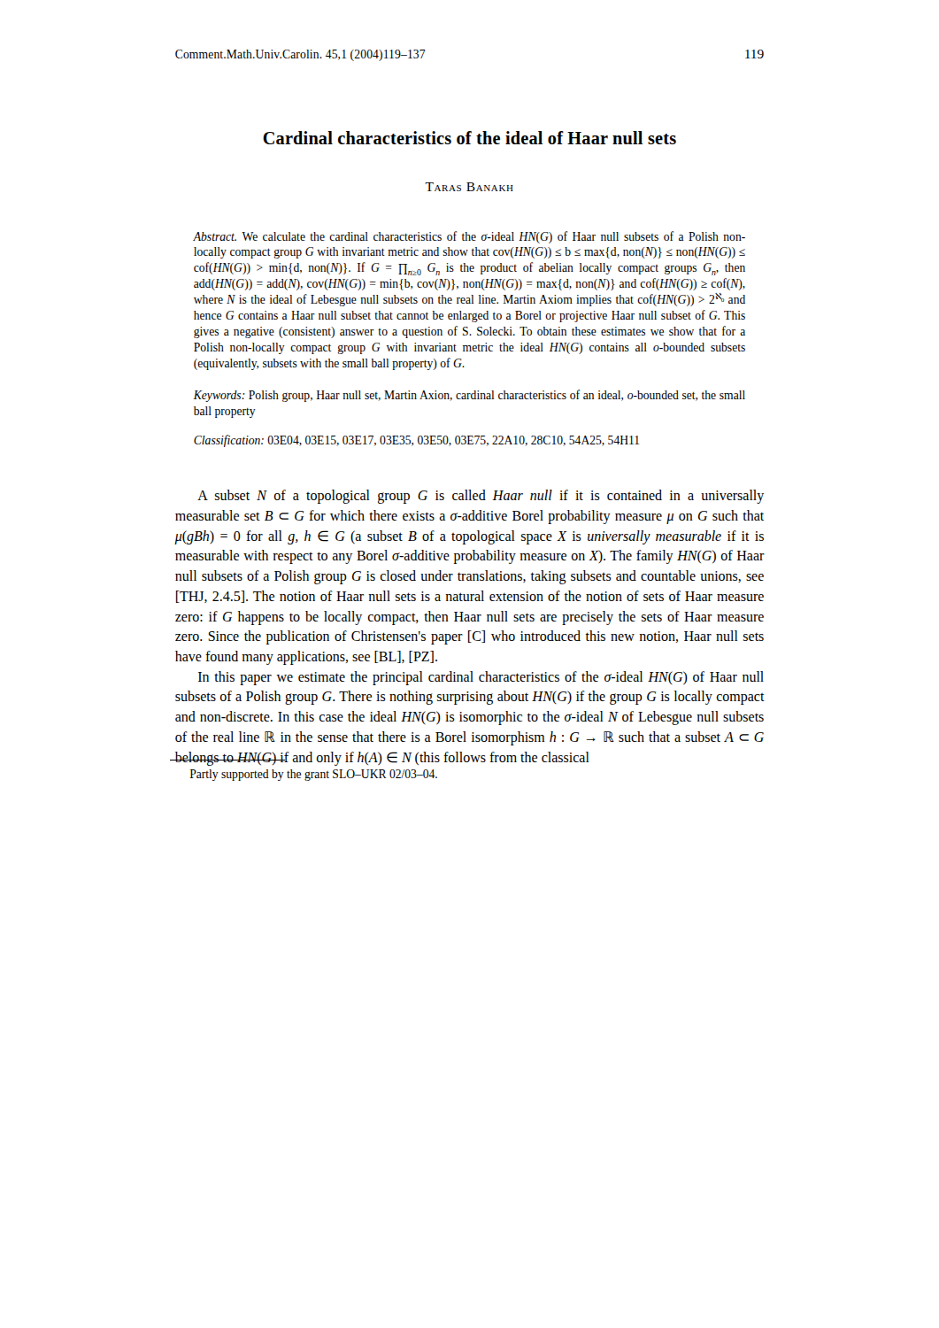Comment.Math.Univ.Carolin. 45,1 (2004)119–137 119
Cardinal characteristics of the ideal of Haar null sets
Taras Banakh
Abstract. We calculate the cardinal characteristics of the σ-ideal HN(G) of Haar null subsets of a Polish non-locally compact group G with invariant metric and show that cov(HN(G)) ≤ b ≤ max{d, non(N)} ≤ non(HN(G)) ≤ cof(HN(G)) > min{d, non(N)}. If G = ∏n≥0 Gn is the product of abelian locally compact groups Gn, then add(HN(G)) = add(N), cov(HN(G)) = min{b, cov(N)}, non(HN(G)) = max{d, non(N)} and cof(HN(G)) ≥ cof(N), where N is the ideal of Lebesgue null subsets on the real line. Martin Axiom implies that cof(HN(G)) > 2ℵ0 and hence G contains a Haar null subset that cannot be enlarged to a Borel or projective Haar null subset of G. This gives a negative (consistent) answer to a question of S. Solecki. To obtain these estimates we show that for a Polish non-locally compact group G with invariant metric the ideal HN(G) contains all o-bounded subsets (equivalently, subsets with the small ball property) of G.
Keywords: Polish group, Haar null set, Martin Axion, cardinal characteristics of an ideal, o-bounded set, the small ball property
Classification: 03E04, 03E15, 03E17, 03E35, 03E50, 03E75, 22A10, 28C10, 54A25, 54H11
A subset N of a topological group G is called Haar null if it is contained in a universally measurable set B ⊂ G for which there exists a σ-additive Borel probability measure μ on G such that μ(gBh) = 0 for all g, h ∈ G (a subset B of a topological space X is universally measurable if it is measurable with respect to any Borel σ-additive probability measure on X). The family HN(G) of Haar null subsets of a Polish group G is closed under translations, taking subsets and countable unions, see [THJ, 2.4.5]. The notion of Haar null sets is a natural extension of the notion of sets of Haar measure zero: if G happens to be locally compact, then Haar null sets are precisely the sets of Haar measure zero. Since the publication of Christensen's paper [C] who introduced this new notion, Haar null sets have found many applications, see [BL], [PZ].
In this paper we estimate the principal cardinal characteristics of the σ-ideal HN(G) of Haar null subsets of a Polish group G. There is nothing surprising about HN(G) if the group G is locally compact and non-discrete. In this case the ideal HN(G) is isomorphic to the σ-ideal N of Lebesgue null subsets of the real line ℝ in the sense that there is a Borel isomorphism h : G → ℝ such that a subset A ⊂ G belongs to HN(G) if and only if h(A) ∈ N (this follows from the classical
Partly supported by the grant SLO–UKR 02/03–04.